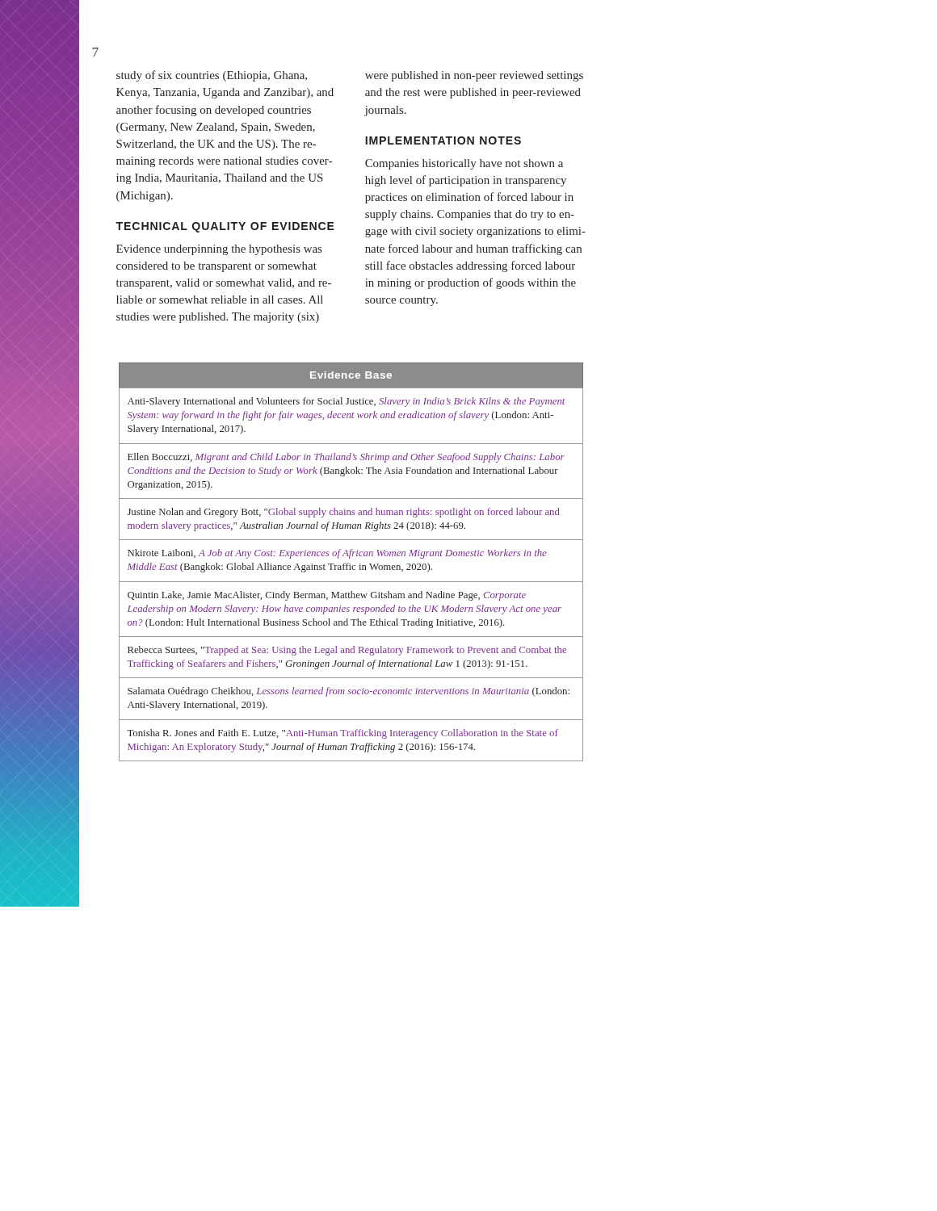7
study of six countries (Ethiopia, Ghana, Kenya, Tanzania, Uganda and Zanzibar), and another focusing on developed countries (Germany, New Zealand, Spain, Sweden, Switzerland, the UK and the US). The remaining records were national studies covering India, Mauritania, Thailand and the US (Michigan).
Technical quality of evidence
Evidence underpinning the hypothesis was considered to be transparent or somewhat transparent, valid or somewhat valid, and reliable or somewhat reliable in all cases. All studies were published. The majority (six) were published in non-peer reviewed settings and the rest were published in peer-reviewed journals.
Implementation notes
Companies historically have not shown a high level of participation in transparency practices on elimination of forced labour in supply chains. Companies that do try to engage with civil society organizations to eliminate forced labour and human trafficking can still face obstacles addressing forced labour in mining or production of goods within the source country.
Evidence Base
| Anti-Slavery International and Volunteers for Social Justice, Slavery in India’s Brick Kilns & the Payment System: way forward in the fight for fair wages, decent work and eradication of slavery (London: Anti-Slavery International, 2017). |
| Ellen Boccuzzi, Migrant and Child Labor in Thailand’s Shrimp and Other Seafood Supply Chains: Labor Conditions and the Decision to Study or Work (Bangkok: The Asia Foundation and International Labour Organization, 2015). |
| Justine Nolan and Gregory Bott, " Global supply chains and human rights: spotlight on forced labour and modern slavery practices ," Australian Journal of Human Rights 24 (2018): 44-69. |
| Nkirote Laiboni, A Job at Any Cost: Experiences of African Women Migrant Domestic Workers in the Middle East (Bangkok: Global Alliance Against Traffic in Women, 2020). |
| Quintin Lake, Jamie MacAlister, Cindy Berman, Matthew Gitsham and Nadine Page, Corporate Leadership on Modern Slavery: How have companies responded to the UK Modern Slavery Act one year on? (London: Hult International Business School and The Ethical Trading Initiative, 2016). |
| Rebecca Surtees, " Trapped at Sea: Using the Legal and Regulatory Framework to Prevent and Combat the Trafficking of Seafarers and Fishers ," Groningen Journal of International Law 1 (2013): 91-151. |
| Salamata Ouédrago Cheikhou, Lessons learned from socio-economic interventions in Mauritania (London: Anti-Slavery International, 2019). |
| Tonisha R. Jones and Faith E. Lutze, " Anti-Human Trafficking Interagency Collaboration in the State of Michigan: An Exploratory Study ," Journal of Human Trafficking 2 (2016): 156-174. |